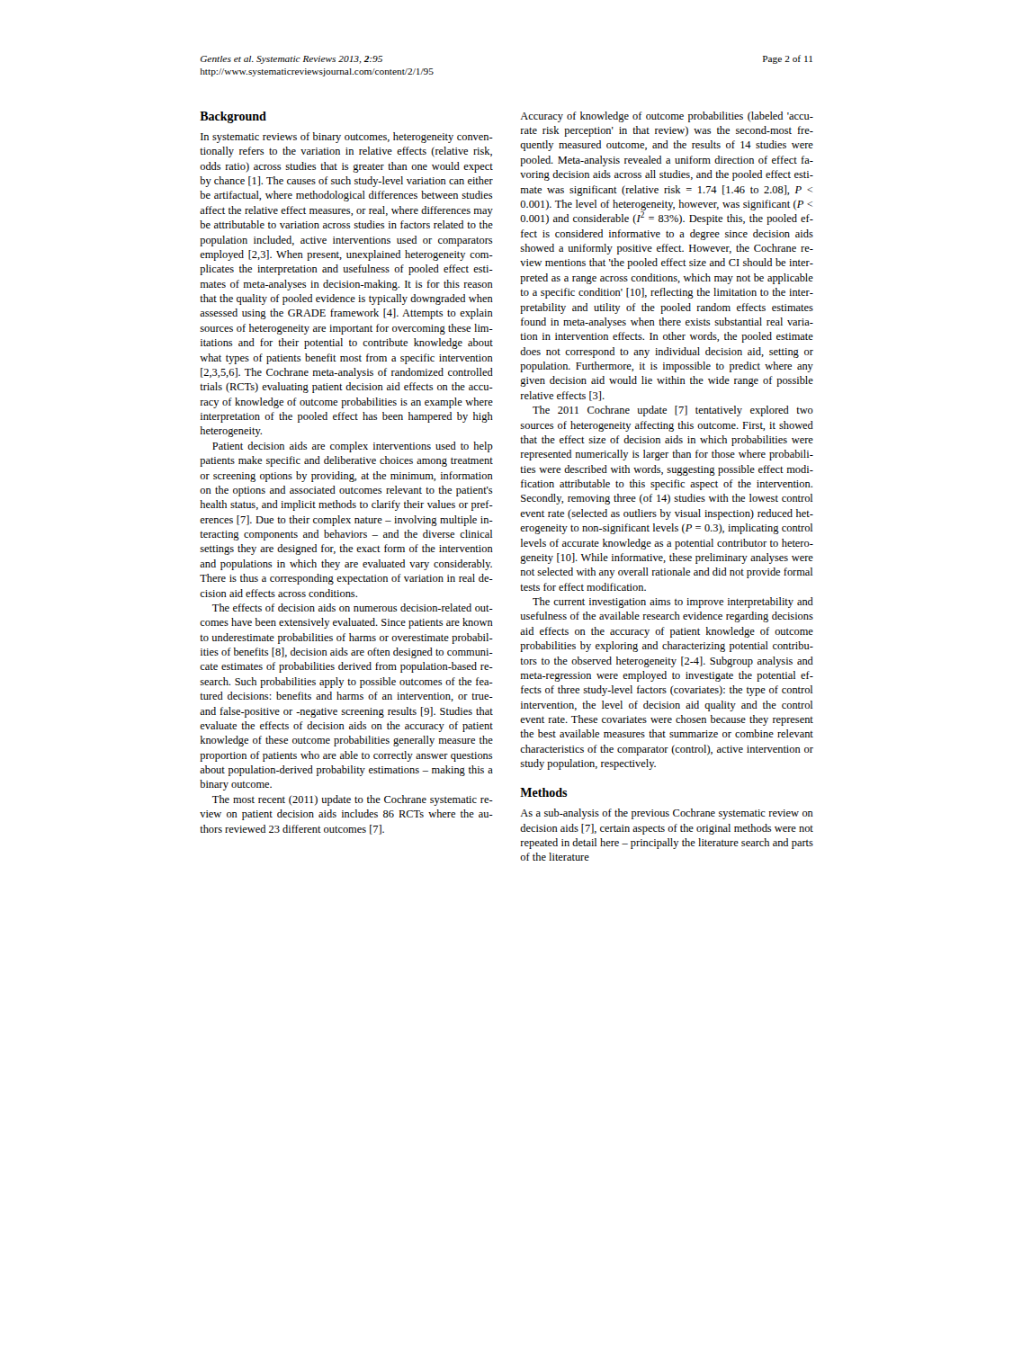Gentles et al. Systematic Reviews 2013, 2:95
http://www.systematicreviewsjournal.com/content/2/1/95
Page 2 of 11
Background
In systematic reviews of binary outcomes, heterogeneity conventionally refers to the variation in relative effects (relative risk, odds ratio) across studies that is greater than one would expect by chance [1]. The causes of such study-level variation can either be artifactual, where methodological differences between studies affect the relative effect measures, or real, where differences may be attributable to variation across studies in factors related to the population included, active interventions used or comparators employed [2,3]. When present, unexplained heterogeneity complicates the interpretation and usefulness of pooled effect estimates of meta-analyses in decision-making. It is for this reason that the quality of pooled evidence is typically downgraded when assessed using the GRADE framework [4]. Attempts to explain sources of heterogeneity are important for overcoming these limitations and for their potential to contribute knowledge about what types of patients benefit most from a specific intervention [2,3,5,6]. The Cochrane meta-analysis of randomized controlled trials (RCTs) evaluating patient decision aid effects on the accuracy of knowledge of outcome probabilities is an example where interpretation of the pooled effect has been hampered by high heterogeneity.
Patient decision aids are complex interventions used to help patients make specific and deliberative choices among treatment or screening options by providing, at the minimum, information on the options and associated outcomes relevant to the patient's health status, and implicit methods to clarify their values or preferences [7]. Due to their complex nature – involving multiple interacting components and behaviors – and the diverse clinical settings they are designed for, the exact form of the intervention and populations in which they are evaluated vary considerably. There is thus a corresponding expectation of variation in real decision aid effects across conditions.
The effects of decision aids on numerous decision-related outcomes have been extensively evaluated. Since patients are known to underestimate probabilities of harms or overestimate probabilities of benefits [8], decision aids are often designed to communicate estimates of probabilities derived from population-based research. Such probabilities apply to possible outcomes of the featured decisions: benefits and harms of an intervention, or true- and false-positive or -negative screening results [9]. Studies that evaluate the effects of decision aids on the accuracy of patient knowledge of these outcome probabilities generally measure the proportion of patients who are able to correctly answer questions about population-derived probability estimations – making this a binary outcome.
The most recent (2011) update to the Cochrane systematic review on patient decision aids includes 86 RCTs where the authors reviewed 23 different outcomes [7].
Accuracy of knowledge of outcome probabilities (labeled 'accurate risk perception' in that review) was the second-most frequently measured outcome, and the results of 14 studies were pooled. Meta-analysis revealed a uniform direction of effect favoring decision aids across all studies, and the pooled effect estimate was significant (relative risk = 1.74 [1.46 to 2.08], P < 0.001). The level of heterogeneity, however, was significant (P < 0.001) and considerable (I2 = 83%). Despite this, the pooled effect is considered informative to a degree since decision aids showed a uniformly positive effect. However, the Cochrane review mentions that 'the pooled effect size and CI should be interpreted as a range across conditions, which may not be applicable to a specific condition' [10], reflecting the limitation to the interpretability and utility of the pooled random effects estimates found in meta-analyses when there exists substantial real variation in intervention effects. In other words, the pooled estimate does not correspond to any individual decision aid, setting or population. Furthermore, it is impossible to predict where any given decision aid would lie within the wide range of possible relative effects [3].
The 2011 Cochrane update [7] tentatively explored two sources of heterogeneity affecting this outcome. First, it showed that the effect size of decision aids in which probabilities were represented numerically is larger than for those where probabilities were described with words, suggesting possible effect modification attributable to this specific aspect of the intervention. Secondly, removing three (of 14) studies with the lowest control event rate (selected as outliers by visual inspection) reduced heterogeneity to non-significant levels (P = 0.3), implicating control levels of accurate knowledge as a potential contributor to heterogeneity [10]. While informative, these preliminary analyses were not selected with any overall rationale and did not provide formal tests for effect modification.
The current investigation aims to improve interpretability and usefulness of the available research evidence regarding decisions aid effects on the accuracy of patient knowledge of outcome probabilities by exploring and characterizing potential contributors to the observed heterogeneity [2-4]. Subgroup analysis and meta-regression were employed to investigate the potential effects of three study-level factors (covariates): the type of control intervention, the level of decision aid quality and the control event rate. These covariates were chosen because they represent the best available measures that summarize or combine relevant characteristics of the comparator (control), active intervention or study population, respectively.
Methods
As a sub-analysis of the previous Cochrane systematic review on decision aids [7], certain aspects of the original methods were not repeated in detail here – principally the literature search and parts of the literature